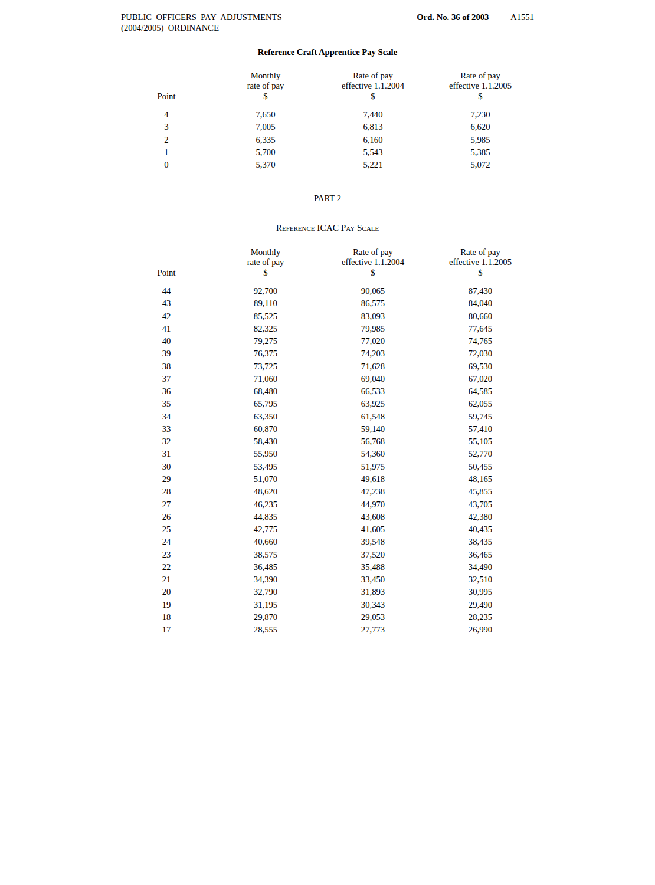PUBLIC OFFICERS PAY ADJUSTMENTS
(2004/2005) ORDINANCE
Ord. No. 36 of 2003 A1551
Reference Craft Apprentice Pay Scale
| Point | Monthly rate of pay $ | Rate of pay effective 1.1.2004 $ | Rate of pay effective 1.1.2005 $ |
| --- | --- | --- | --- |
| 4 | 7,650 | 7,440 | 7,230 |
| 3 | 7,005 | 6,813 | 6,620 |
| 2 | 6,335 | 6,160 | 5,985 |
| 1 | 5,700 | 5,543 | 5,385 |
| 0 | 5,370 | 5,221 | 5,072 |
PART 2
Reference ICAC Pay Scale
| Point | Monthly rate of pay $ | Rate of pay effective 1.1.2004 $ | Rate of pay effective 1.1.2005 $ |
| --- | --- | --- | --- |
| 44 | 92,700 | 90,065 | 87,430 |
| 43 | 89,110 | 86,575 | 84,040 |
| 42 | 85,525 | 83,093 | 80,660 |
| 41 | 82,325 | 79,985 | 77,645 |
| 40 | 79,275 | 77,020 | 74,765 |
| 39 | 76,375 | 74,203 | 72,030 |
| 38 | 73,725 | 71,628 | 69,530 |
| 37 | 71,060 | 69,040 | 67,020 |
| 36 | 68,480 | 66,533 | 64,585 |
| 35 | 65,795 | 63,925 | 62,055 |
| 34 | 63,350 | 61,548 | 59,745 |
| 33 | 60,870 | 59,140 | 57,410 |
| 32 | 58,430 | 56,768 | 55,105 |
| 31 | 55,950 | 54,360 | 52,770 |
| 30 | 53,495 | 51,975 | 50,455 |
| 29 | 51,070 | 49,618 | 48,165 |
| 28 | 48,620 | 47,238 | 45,855 |
| 27 | 46,235 | 44,970 | 43,705 |
| 26 | 44,835 | 43,608 | 42,380 |
| 25 | 42,775 | 41,605 | 40,435 |
| 24 | 40,660 | 39,548 | 38,435 |
| 23 | 38,575 | 37,520 | 36,465 |
| 22 | 36,485 | 35,488 | 34,490 |
| 21 | 34,390 | 33,450 | 32,510 |
| 20 | 32,790 | 31,893 | 30,995 |
| 19 | 31,195 | 30,343 | 29,490 |
| 18 | 29,870 | 29,053 | 28,235 |
| 17 | 28,555 | 27,773 | 26,990 |